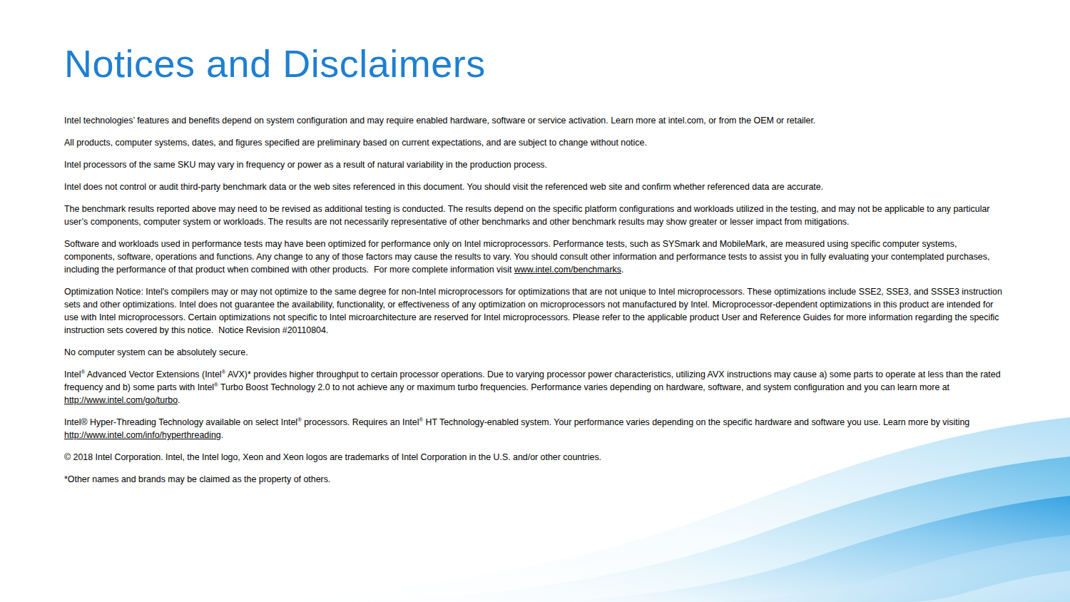Notices and Disclaimers
Intel technologies’ features and benefits depend on system configuration and may require enabled hardware, software or service activation. Learn more at intel.com, or from the OEM or retailer.
All products, computer systems, dates, and figures specified are preliminary based on current expectations, and are subject to change without notice.
Intel processors of the same SKU may vary in frequency or power as a result of natural variability in the production process.
Intel does not control or audit third-party benchmark data or the web sites referenced in this document. You should visit the referenced web site and confirm whether referenced data are accurate.
The benchmark results reported above may need to be revised as additional testing is conducted. The results depend on the specific platform configurations and workloads utilized in the testing, and may not be applicable to any particular user’s components, computer system or workloads. The results are not necessarily representative of other benchmarks and other benchmark results may show greater or lesser impact from mitigations.
Software and workloads used in performance tests may have been optimized for performance only on Intel microprocessors. Performance tests, such as SYSmark and MobileMark, are measured using specific computer systems, components, software, operations and functions. Any change to any of those factors may cause the results to vary. You should consult other information and performance tests to assist you in fully evaluating your contemplated purchases, including the performance of that product when combined with other products. For more complete information visit www.intel.com/benchmarks.
Optimization Notice: Intel's compilers may or may not optimize to the same degree for non-Intel microprocessors for optimizations that are not unique to Intel microprocessors. These optimizations include SSE2, SSE3, and SSSE3 instruction sets and other optimizations. Intel does not guarantee the availability, functionality, or effectiveness of any optimization on microprocessors not manufactured by Intel. Microprocessor-dependent optimizations in this product are intended for use with Intel microprocessors. Certain optimizations not specific to Intel microarchitecture are reserved for Intel microprocessors. Please refer to the applicable product User and Reference Guides for more information regarding the specific instruction sets covered by this notice. Notice Revision #20110804.
No computer system can be absolutely secure.
Intel® Advanced Vector Extensions (Intel® AVX)* provides higher throughput to certain processor operations. Due to varying processor power characteristics, utilizing AVX instructions may cause a) some parts to operate at less than the rated frequency and b) some parts with Intel® Turbo Boost Technology 2.0 to not achieve any or maximum turbo frequencies. Performance varies depending on hardware, software, and system configuration and you can learn more at http://www.intel.com/go/turbo.
Intel® Hyper-Threading Technology available on select Intel® processors. Requires an Intel® HT Technology-enabled system. Your performance varies depending on the specific hardware and software you use. Learn more by visiting http://www.intel.com/info/hyperthreading.
© 2018 Intel Corporation. Intel, the Intel logo, Xeon and Xeon logos are trademarks of Intel Corporation in the U.S. and/or other countries.
*Other names and brands may be claimed as the property of others.